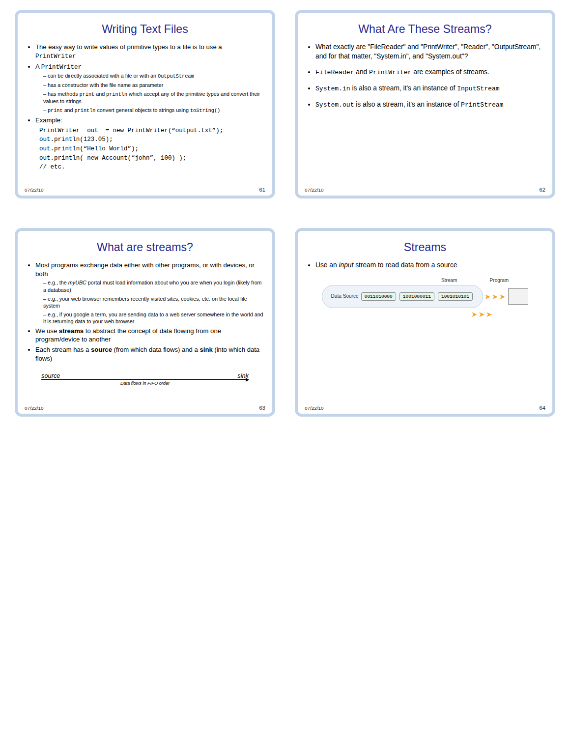Writing Text Files
The easy way to write values of primitive types to a file is to use a PrintWriter
A PrintWriter
can be directly associated with a file or with an OutputStream
has a constructor with the file name as parameter
has methods print and println which accept any of the primitive types and convert their values to strings
print and println convert general objects to strings using toString()
Example:
PrintWriter out = new PrintWriter(“output.txt”);
out.println(123.05);
out.println(“Hello World”);
out.println( new Account(“john”, 100) );
// etc.
07/22/10
61
What Are These Streams?
What exactly are "FileReader" and "PrintWriter", "Reader", "OutputStream", and for that matter, "System.in", and "System.out"?
FileReader and PrintWriter are examples of streams.
System.in is also a stream, it's an instance of InputStream
System.out is also a stream, it's an instance of PrintStream
07/22/10
62
What are streams?
Most programs exchange data either with other programs, or with devices, or both
e.g., the myUBC portal must load information about who you are when you login (likely from a database)
e.g., your web browser remembers recently visited sites, cookies, etc. on the local file system
e.g., if you google a term, you are sending data to a web server somewhere in the world and it is returning data to your web browser
We use streams to abstract the concept of data flowing from one program/device to another
Each stream has a source (from which data flows) and a sink (into which data flows)
source sink
Data flows in FIFO order
07/22/10
63
Streams
Use an input stream to read data from a source
Stream Program
Data Source 0011010000 1001000011 1001010101 ➤➤➤
➤➤➤
07/22/10
64